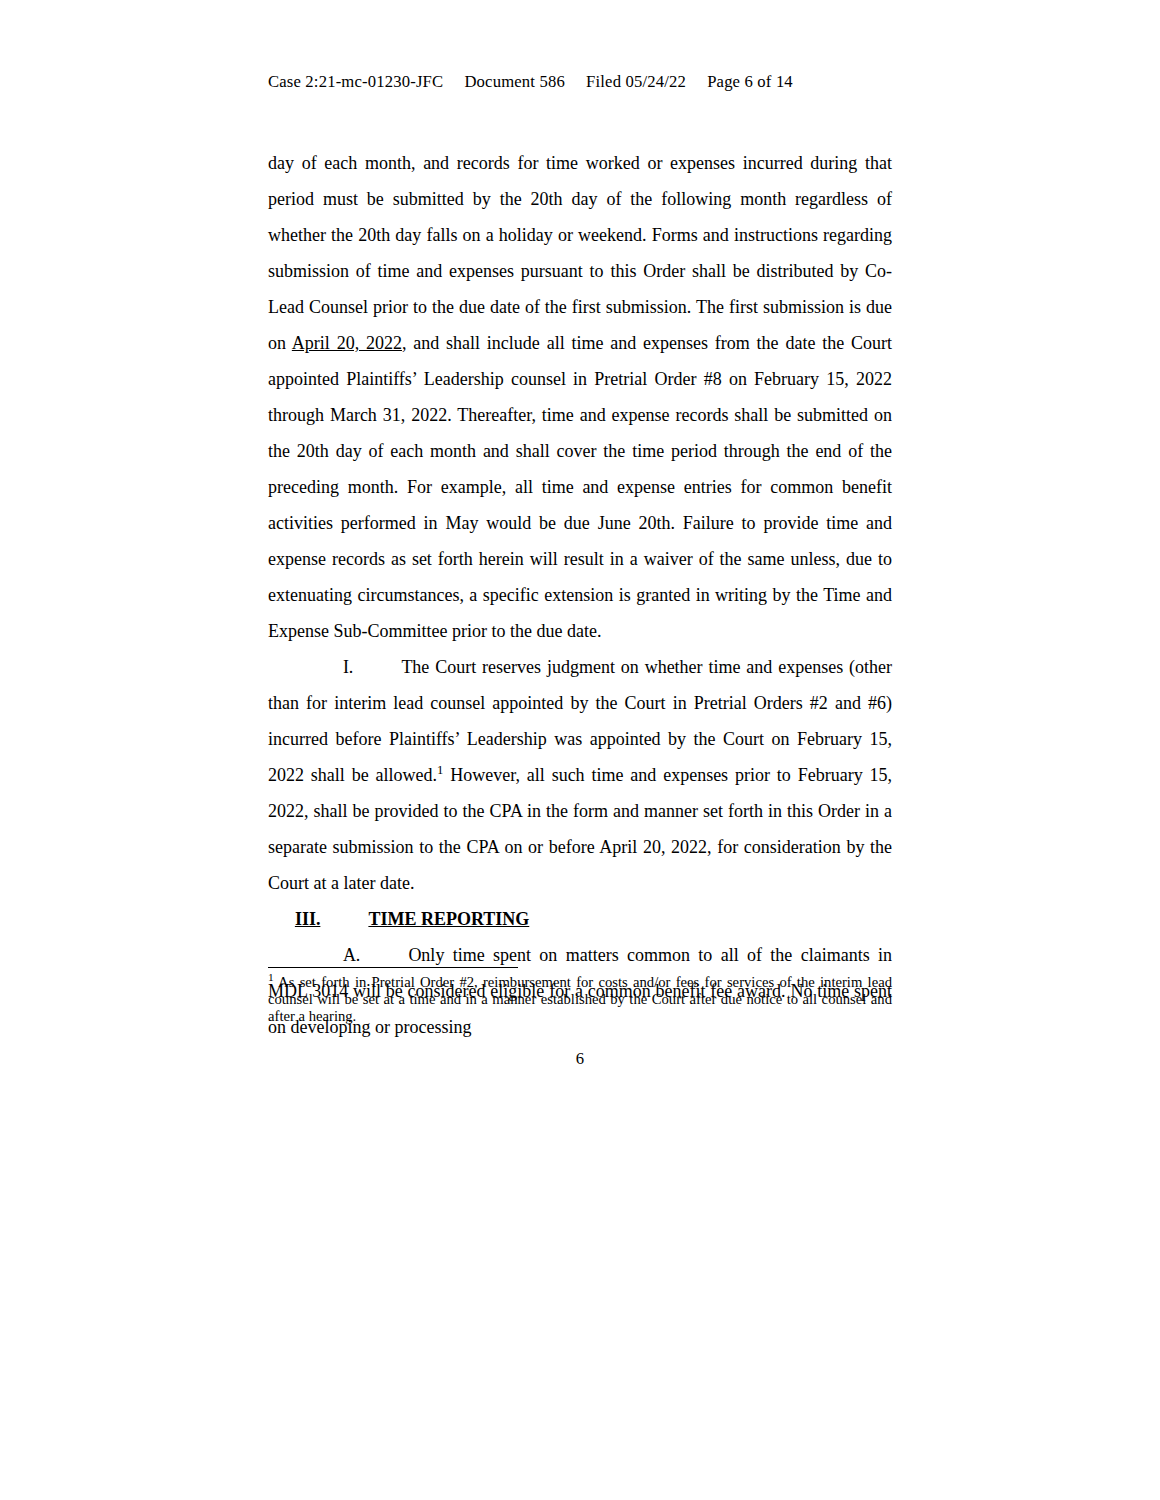Case 2:21-mc-01230-JFC Document 586 Filed 05/24/22 Page 6 of 14
day of each month, and records for time worked or expenses incurred during that period must be submitted by the 20th day of the following month regardless of whether the 20th day falls on a holiday or weekend. Forms and instructions regarding submission of time and expenses pursuant to this Order shall be distributed by Co-Lead Counsel prior to the due date of the first submission. The first submission is due on April 20, 2022, and shall include all time and expenses from the date the Court appointed Plaintiffs’ Leadership counsel in Pretrial Order #8 on February 15, 2022 through March 31, 2022. Thereafter, time and expense records shall be submitted on the 20th day of each month and shall cover the time period through the end of the preceding month. For example, all time and expense entries for common benefit activities performed in May would be due June 20th. Failure to provide time and expense records as set forth herein will result in a waiver of the same unless, due to extenuating circumstances, a specific extension is granted in writing by the Time and Expense Sub-Committee prior to the due date.
I. The Court reserves judgment on whether time and expenses (other than for interim lead counsel appointed by the Court in Pretrial Orders #2 and #6) incurred before Plaintiffs’ Leadership was appointed by the Court on February 15, 2022 shall be allowed.1 However, all such time and expenses prior to February 15, 2022, shall be provided to the CPA in the form and manner set forth in this Order in a separate submission to the CPA on or before April 20, 2022, for consideration by the Court at a later date.
III. TIME REPORTING
A. Only time spent on matters common to all of the claimants in MDL 3014 will be considered eligible for a common benefit fee award. No time spent on developing or processing
1 As set forth in Pretrial Order #2, reimbursement for costs and/or fees for services of the interim lead counsel will be set at a time and in a manner established by the Court after due notice to all counsel and after a hearing.
6